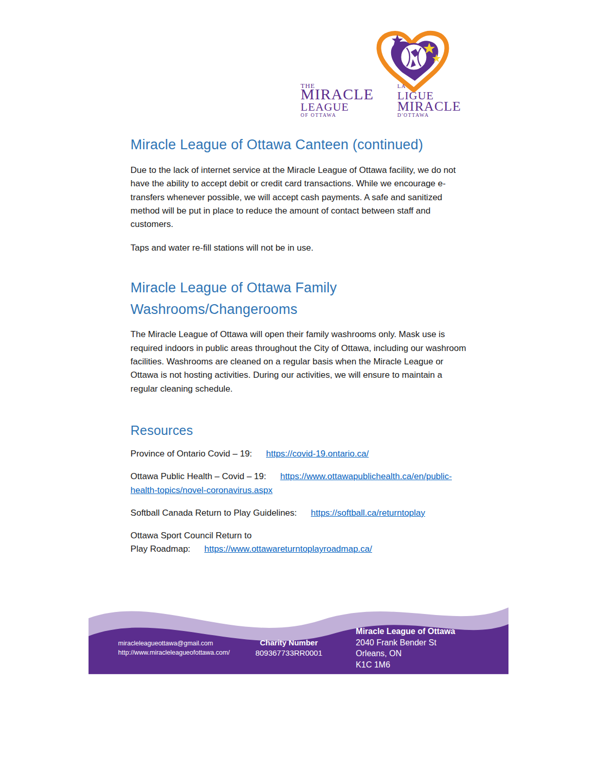THE MIRACLE LEAGUE OF OTTAWA LA LIGUE MIRACLE D'OTTAWA
Miracle League of Ottawa Canteen (continued)
Due to the lack of internet service at the Miracle League of Ottawa facility, we do not have the ability to accept debit or credit card transactions. While we encourage e-transfers whenever possible, we will accept cash payments. A safe and sanitized method will be put in place to reduce the amount of contact between staff and customers.
Taps and water re-fill stations will not be in use.
Miracle League of Ottawa Family Washrooms/Changerooms
The Miracle League of Ottawa will open their family washrooms only. Mask use is required indoors in public areas throughout the City of Ottawa, including our washroom facilities. Washrooms are cleaned on a regular basis when the Miracle League or Ottawa is not hosting activities. During our activities, we will ensure to maintain a regular cleaning schedule.
Resources
Province of Ontario Covid – 19: https://covid-19.ontario.ca/
Ottawa Public Health – Covid – 19: https://www.ottawapublichealth.ca/en/public-health-topics/novel-coronavirus.aspx
Softball Canada Return to Play Guidelines: https://softball.ca/returntoplay
Ottawa Sport Council Return to Play Roadmap: https://www.ottawareturntoplayroadmap.ca/
miracleleagueottawa@gmail.com
http://www.miracleleagueofottawa.com/
Charity Number
809367733RR0001
Miracle League of Ottawa
2040 Frank Bender St
Orleans, ON
K1C 1M6